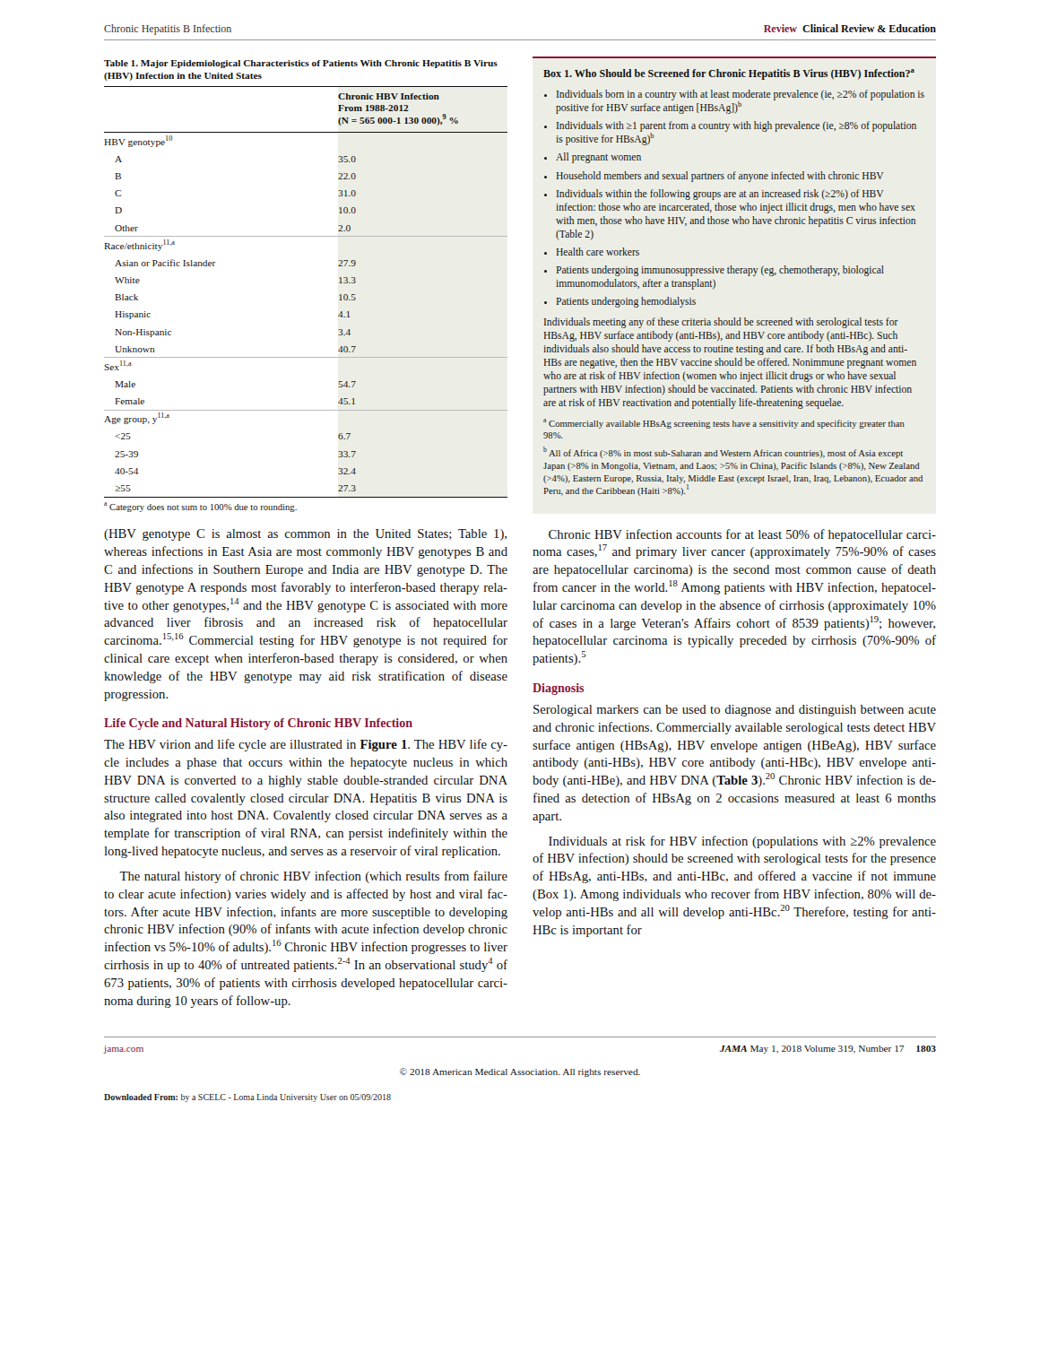Chronic Hepatitis B Infection
Review Clinical Review & Education
Table 1. Major Epidemiological Characteristics of Patients With Chronic Hepatitis B Virus (HBV) Infection in the United States
| | Chronic HBV Infection From 1988-2012 (N = 565 000-1 130 000), 9 % |
| --- | --- |
| HBV genotype 10 | |
| A | 35.0 |
| B | 22.0 |
| C | 31.0 |
| D | 10.0 |
| Other | 2.0 |
| Race/ethnicity 11,a | |
| Asian or Pacific Islander | 27.9 |
| White | 13.3 |
| Black | 10.5 |
| Hispanic | 4.1 |
| Non-Hispanic | 3.4 |
| Unknown | 40.7 |
| Sex 11,a | |
| Male | 54.7 |
| Female | 45.1 |
| Age group, y 11,a | |
| <25 | 6.7 |
| 25-39 | 33.7 |
| 40-54 | 32.4 |
| ≥55 | 27.3 |
a Category does not sum to 100% due to rounding.
(HBV genotype C is almost as common in the United States; Table 1), whereas infections in East Asia are most commonly HBV genotypes B and C and infections in Southern Europe and India are HBV genotype D. The HBV genotype A responds most favorably to interferon-based therapy relative to other genotypes,14 and the HBV genotype C is associated with more advanced liver fibrosis and an increased risk of hepatocellular carcinoma.15,16 Commercial testing for HBV genotype is not required for clinical care except when interferon-based therapy is considered, or when knowledge of the HBV genotype may aid risk stratification of disease progression.
Life Cycle and Natural History of Chronic HBV Infection
The HBV virion and life cycle are illustrated in Figure 1. The HBV life cycle includes a phase that occurs within the hepatocyte nucleus in which HBV DNA is converted to a highly stable double-stranded circular DNA structure called covalently closed circular DNA. Hepatitis B virus DNA is also integrated into host DNA. Covalently closed circular DNA serves as a template for transcription of viral RNA, can persist indefinitely within the long-lived hepatocyte nucleus, and serves as a reservoir of viral replication.
The natural history of chronic HBV infection (which results from failure to clear acute infection) varies widely and is affected by host and viral factors. After acute HBV infection, infants are more susceptible to developing chronic HBV infection (90% of infants with acute infection develop chronic infection vs 5%-10% of adults).16 Chronic HBV infection progresses to liver cirrhosis in up to 40% of untreated patients.2-4 In an observational study4 of 673 patients, 30% of patients with cirrhosis developed hepatocellular carcinoma during 10 years of follow-up.
Box 1. Who Should be Screened for Chronic Hepatitis B Virus (HBV) Infection?a
Individuals born in a country with at least moderate prevalence (ie, ≥2% of population is positive for HBV surface antigen [HBsAg])b
Individuals with ≥1 parent from a country with high prevalence (ie, ≥8% of population is positive for HBsAg)b
All pregnant women
Household members and sexual partners of anyone infected with chronic HBV
Individuals within the following groups are at an increased risk (≥2%) of HBV infection: those who are incarcerated, those who inject illicit drugs, men who have sex with men, those who have HIV, and those who have chronic hepatitis C virus infection (Table 2)
Health care workers
Patients undergoing immunosuppressive therapy (eg, chemotherapy, biological immunomodulators, after a transplant)
Patients undergoing hemodialysis
Individuals meeting any of these criteria should be screened with serological tests for HBsAg, HBV surface antibody (anti-HBs), and HBV core antibody (anti-HBc). Such individuals also should have access to routine testing and care. If both HBsAg and anti-HBs are negative, then the HBV vaccine should be offered. Nonimmune pregnant women who are at risk of HBV infection (women who inject illicit drugs or who have sexual partners with HBV infection) should be vaccinated. Patients with chronic HBV infection are at risk of HBV reactivation and potentially life-threatening sequelae.
a Commercially available HBsAg screening tests have a sensitivity and specificity greater than 98%.
b All of Africa (>8% in most sub-Saharan and Western African countries), most of Asia except Japan (>8% in Mongolia, Vietnam, and Laos; >5% in China), Pacific Islands (>8%), New Zealand (>4%), Eastern Europe, Russia, Italy, Middle East (except Israel, Iran, Iraq, Lebanon), Ecuador and Peru, and the Caribbean (Haiti >8%).1
Chronic HBV infection accounts for at least 50% of hepatocellular carcinoma cases,17 and primary liver cancer (approximately 75%-90% of cases are hepatocellular carcinoma) is the second most common cause of death from cancer in the world.18 Among patients with HBV infection, hepatocellular carcinoma can develop in the absence of cirrhosis (approximately 10% of cases in a large Veteran's Affairs cohort of 8539 patients)19; however, hepatocellular carcinoma is typically preceded by cirrhosis (70%-90% of patients).5
Diagnosis
Serological markers can be used to diagnose and distinguish between acute and chronic infections. Commercially available serological tests detect HBV surface antigen (HBsAg), HBV envelope antigen (HBeAg), HBV surface antibody (anti-HBs), HBV core antibody (anti-HBc), HBV envelope antibody (anti-HBe), and HBV DNA (Table 3).20 Chronic HBV infection is defined as detection of HBsAg on 2 occasions measured at least 6 months apart.
Individuals at risk for HBV infection (populations with ≥2% prevalence of HBV infection) should be screened with serological tests for the presence of HBsAg, anti-HBs, and anti-HBc, and offered a vaccine if not immune (Box 1). Among individuals who recover from HBV infection, 80% will develop anti-HBs and all will develop anti-HBc.20 Therefore, testing for anti-HBc is important for
jama.com
JAMA May 1, 2018 Volume 319, Number 17 1803
© 2018 American Medical Association. All rights reserved.
Downloaded From: by a SCELC - Loma Linda University User on 05/09/2018